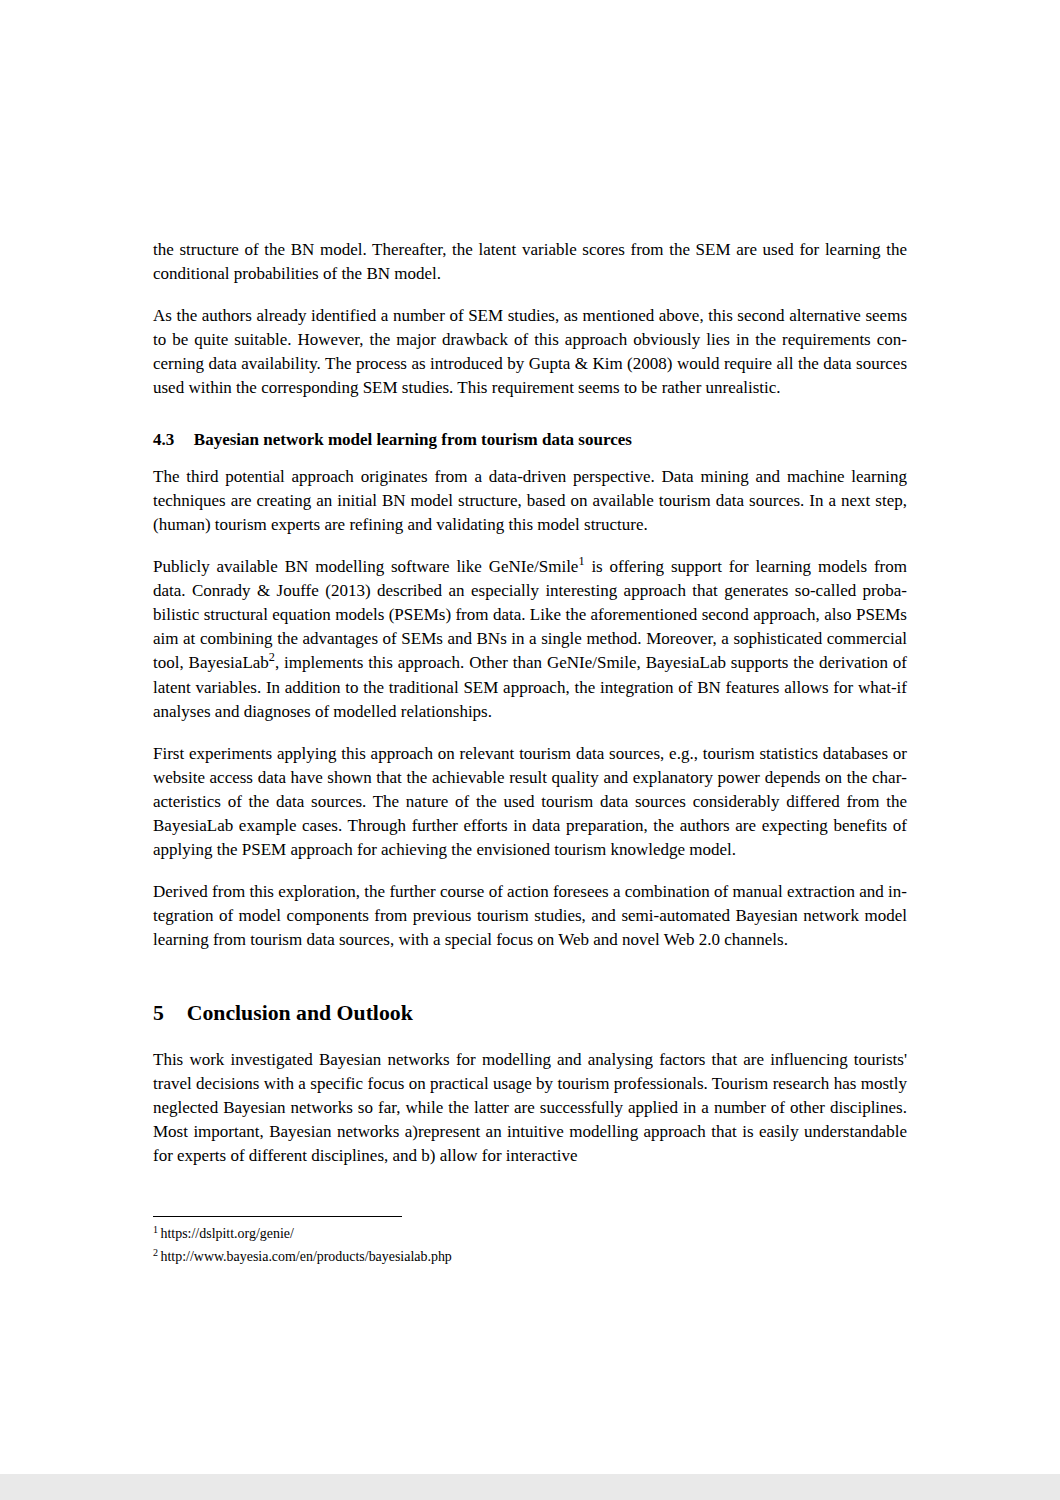the structure of the BN model. Thereafter, the latent variable scores from the SEM are used for learning the conditional probabilities of the BN model.
As the authors already identified a number of SEM studies, as mentioned above, this second alternative seems to be quite suitable. However, the major drawback of this approach obviously lies in the requirements concerning data availability. The process as introduced by Gupta & Kim (2008) would require all the data sources used within the corresponding SEM studies. This requirement seems to be rather unrealistic.
4.3 Bayesian network model learning from tourism data sources
The third potential approach originates from a data-driven perspective. Data mining and machine learning techniques are creating an initial BN model structure, based on available tourism data sources. In a next step, (human) tourism experts are refining and validating this model structure.
Publicly available BN modelling software like GeNIe/Smile1 is offering support for learning models from data. Conrady & Jouffe (2013) described an especially interesting approach that generates so-called probabilistic structural equation models (PSEMs) from data. Like the aforementioned second approach, also PSEMs aim at combining the advantages of SEMs and BNs in a single method. Moreover, a sophisticated commercial tool, BayesiaLab2, implements this approach. Other than GeNIe/Smile, BayesiaLab supports the derivation of latent variables. In addition to the traditional SEM approach, the integration of BN features allows for what-if analyses and diagnoses of modelled relationships.
First experiments applying this approach on relevant tourism data sources, e.g., tourism statistics databases or website access data have shown that the achievable result quality and explanatory power depends on the characteristics of the data sources. The nature of the used tourism data sources considerably differed from the BayesiaLab example cases. Through further efforts in data preparation, the authors are expecting benefits of applying the PSEM approach for achieving the envisioned tourism knowledge model.
Derived from this exploration, the further course of action foresees a combination of manual extraction and integration of model components from previous tourism studies, and semi-automated Bayesian network model learning from tourism data sources, with a special focus on Web and novel Web 2.0 channels.
5 Conclusion and Outlook
This work investigated Bayesian networks for modelling and analysing factors that are influencing tourists' travel decisions with a specific focus on practical usage by tourism professionals. Tourism research has mostly neglected Bayesian networks so far, while the latter are successfully applied in a number of other disciplines. Most important, Bayesian networks a)represent an intuitive modelling approach that is easily understandable for experts of different disciplines, and b) allow for interactive
1https://dslpitt.org/genie/
2http://www.bayesia.com/en/products/bayesialab.php